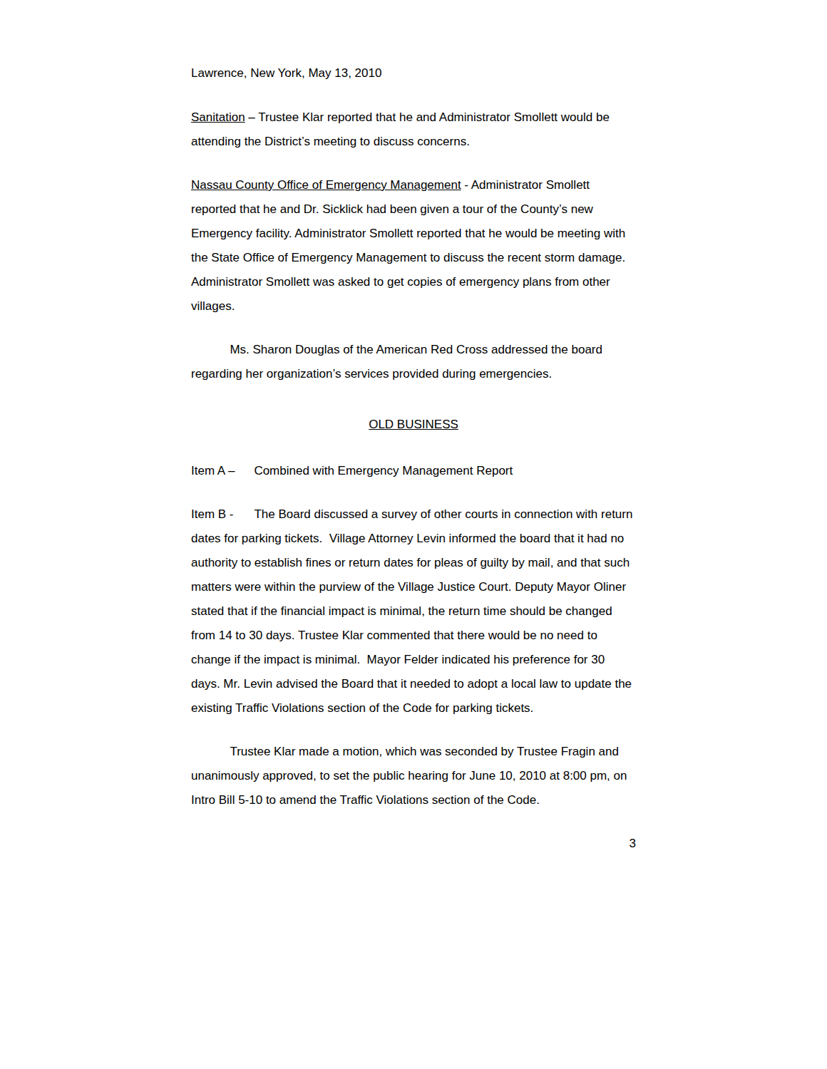Lawrence, New York, May 13, 2010
Sanitation – Trustee Klar reported that he and Administrator Smollett would be attending the District’s meeting to discuss concerns.
Nassau County Office of Emergency Management - Administrator Smollett reported that he and Dr. Sicklick had been given a tour of the County’s new Emergency facility. Administrator Smollett reported that he would be meeting with the State Office of Emergency Management to discuss the recent storm damage. Administrator Smollett was asked to get copies of emergency plans from other villages.
Ms. Sharon Douglas of the American Red Cross addressed the board regarding her organization’s services provided during emergencies.
OLD BUSINESS
Item A –Combined with Emergency Management Report
Item B -The Board discussed a survey of other courts in connection with return dates for parking tickets. Village Attorney Levin informed the board that it had no authority to establish fines or return dates for pleas of guilty by mail, and that such matters were within the purview of the Village Justice Court. Deputy Mayor Oliner stated that if the financial impact is minimal, the return time should be changed from 14 to 30 days. Trustee Klar commented that there would be no need to change if the impact is minimal. Mayor Felder indicated his preference for 30 days. Mr. Levin advised the Board that it needed to adopt a local law to update the existing Traffic Violations section of the Code for parking tickets.
Trustee Klar made a motion, which was seconded by Trustee Fragin and unanimously approved, to set the public hearing for June 10, 2010 at 8:00 pm, on Intro Bill 5-10 to amend the Traffic Violations section of the Code.
3